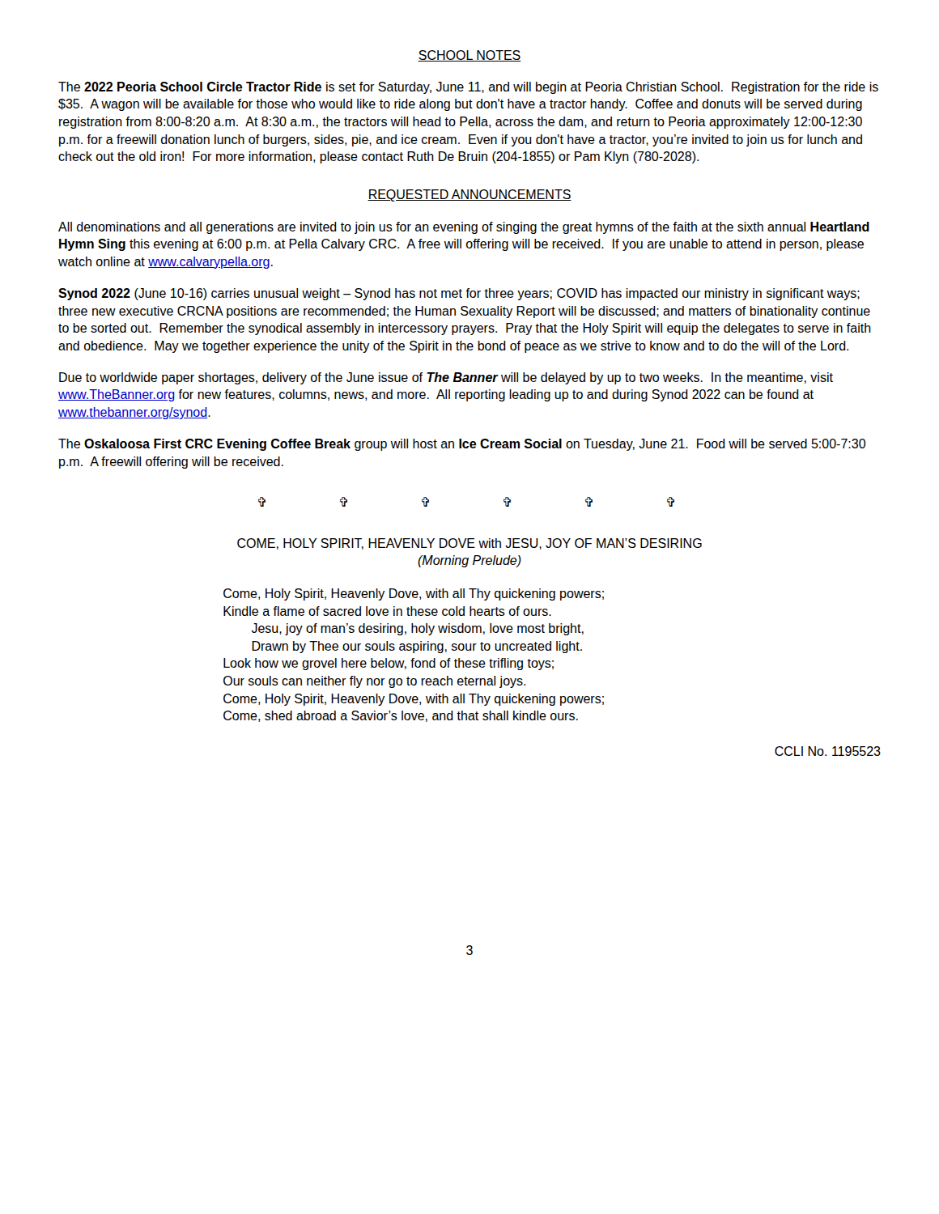SCHOOL NOTES
The 2022 Peoria School Circle Tractor Ride is set for Saturday, June 11, and will begin at Peoria Christian School. Registration for the ride is $35. A wagon will be available for those who would like to ride along but don't have a tractor handy. Coffee and donuts will be served during registration from 8:00-8:20 a.m. At 8:30 a.m., the tractors will head to Pella, across the dam, and return to Peoria approximately 12:00-12:30 p.m. for a freewill donation lunch of burgers, sides, pie, and ice cream. Even if you don't have a tractor, you’re invited to join us for lunch and check out the old iron! For more information, please contact Ruth De Bruin (204-1855) or Pam Klyn (780-2028).
REQUESTED ANNOUNCEMENTS
All denominations and all generations are invited to join us for an evening of singing the great hymns of the faith at the sixth annual Heartland Hymn Sing this evening at 6:00 p.m. at Pella Calvary CRC. A free will offering will be received. If you are unable to attend in person, please watch online at www.calvarypella.org.
Synod 2022 (June 10-16) carries unusual weight – Synod has not met for three years; COVID has impacted our ministry in significant ways; three new executive CRCNA positions are recommended; the Human Sexuality Report will be discussed; and matters of binationality continue to be sorted out. Remember the synodical assembly in intercessory prayers. Pray that the Holy Spirit will equip the delegates to serve in faith and obedience. May we together experience the unity of the Spirit in the bond of peace as we strive to know and to do the will of the Lord.
Due to worldwide paper shortages, delivery of the June issue of The Banner will be delayed by up to two weeks. In the meantime, visit www.TheBanner.org for new features, columns, news, and more. All reporting leading up to and during Synod 2022 can be found at www.thebanner.org/synod.
The Oskaloosa First CRC Evening Coffee Break group will host an Ice Cream Social on Tuesday, June 21. Food will be served 5:00-7:30 p.m. A freewill offering will be received.
✞✞✞✞✞✞
COME, HOLY SPIRIT, HEAVENLY DOVE with JESU, JOY OF MAN’S DESIRING
(Morning Prelude)
Come, Holy Spirit, Heavenly Dove, with all Thy quickening powers;
Kindle a flame of sacred love in these cold hearts of ours.
Jesu, joy of man’s desiring, holy wisdom, love most bright,
Drawn by Thee our souls aspiring, sour to uncreated light.
Look how we grovel here below, fond of these trifling toys;
Our souls can neither fly nor go to reach eternal joys.
Come, Holy Spirit, Heavenly Dove, with all Thy quickening powers;
Come, shed abroad a Savior’s love, and that shall kindle ours.
CCLI No. 1195523
3